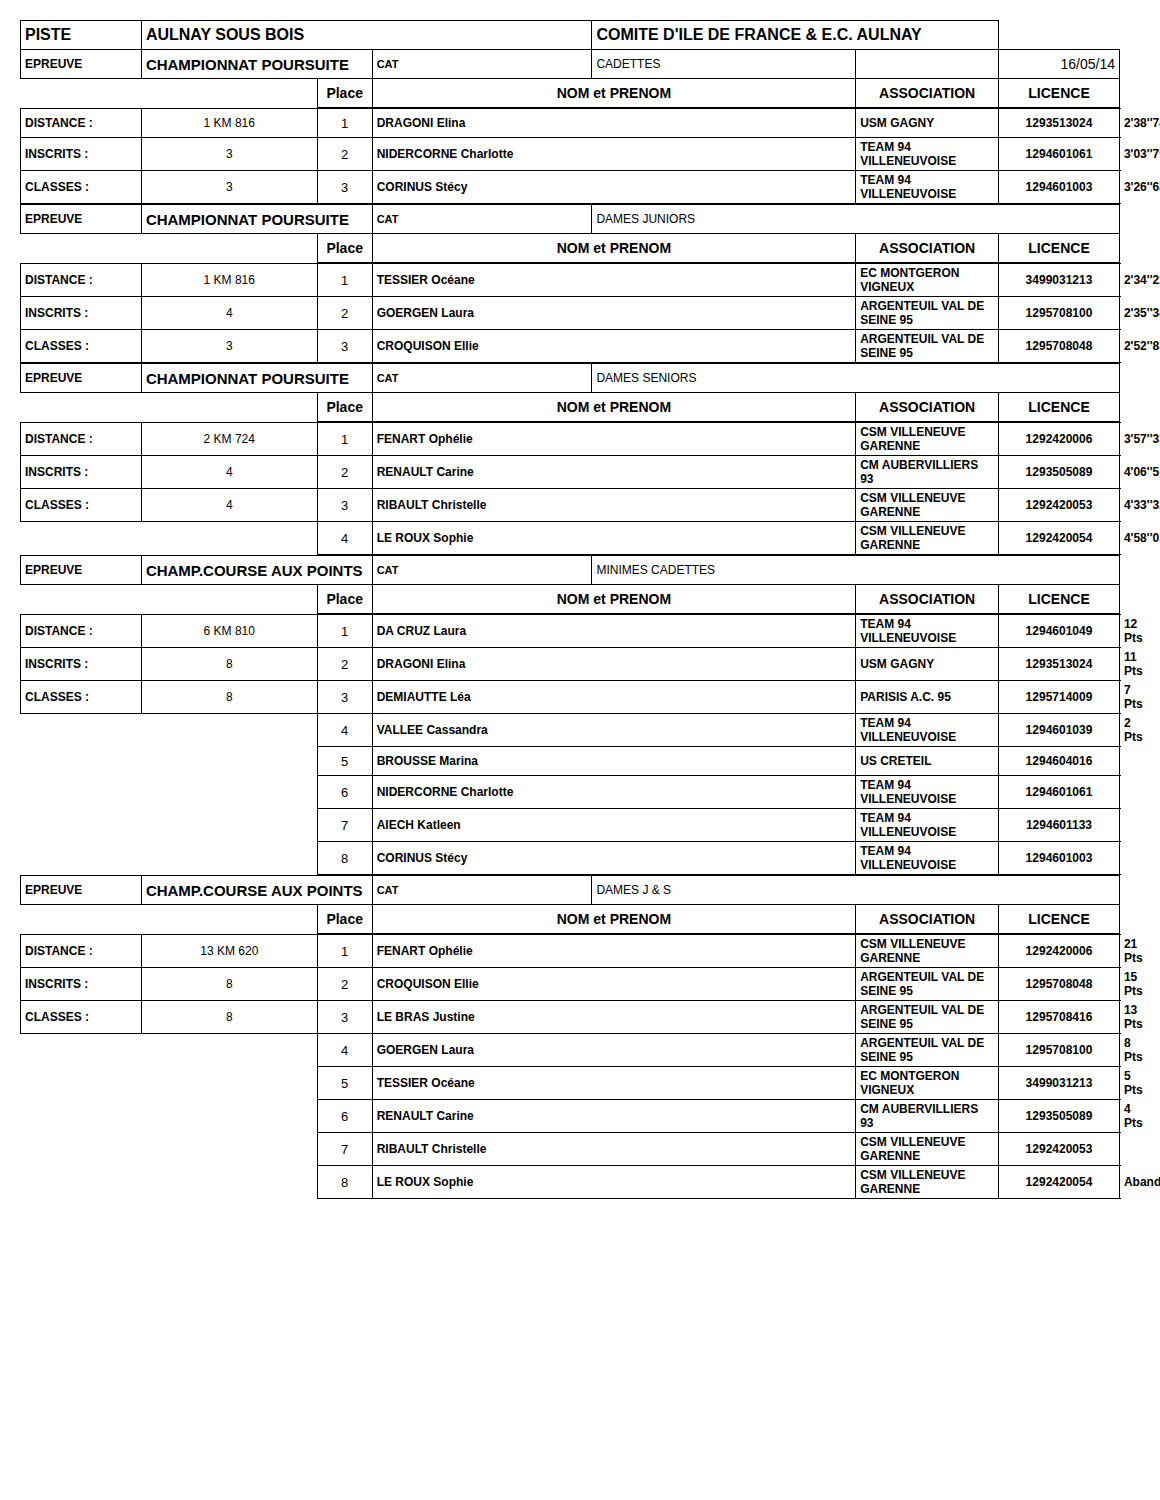| PISTE | AULNAY SOUS BOIS | COMITE D'ILE DE FRANCE & E.C. AULNAY | |
| EPREUVE | CHAMPIONNAT POURSUITE | CAT | CADETTES | | 16/05/14 |
| | | Place | NOM et PRENOM | ASSOCIATION | LICENCE |
| DISTANCE : | 1 KM 816 | 1 | DRAGONI Elina | USM GAGNY | 1293513024 | 2'38''746 |
| INSCRITS : | 3 | 2 | NIDERCORNE Charlotte | TEAM 94 VILLENEUVOISE | 1294601061 | 3'03''790 |
| CLASSES : | 3 | 3 | CORINUS Stécy | TEAM 94 VILLENEUVOISE | 1294601003 | 3'26''687 |
| EPREUVE | CHAMPIONNAT POURSUITE | CAT | DAMES JUNIORS |
| | | Place | NOM et PRENOM | ASSOCIATION | LICENCE |
| DISTANCE : | 1 KM 816 | 1 | TESSIER Océane | EC MONTGERON VIGNEUX | 3499031213 | 2'34''227 |
| INSCRITS : | 4 | 2 | GOERGEN Laura | ARGENTEUIL VAL DE SEINE 95 | 1295708100 | 2'35''347 |
| CLASSES : | 3 | 3 | CROQUISON Ellie | ARGENTEUIL VAL DE SEINE 95 | 1295708048 | 2'52''831 |
| EPREUVE | CHAMPIONNAT POURSUITE | CAT | DAMES SENIORS |
| | | Place | NOM et PRENOM | ASSOCIATION | LICENCE |
| DISTANCE : | 2 KM 724 | 1 | FENART Ophélie | CSM VILLENEUVE GARENNE | 1292420006 | 3'57''339 |
| INSCRITS : | 4 | 2 | RENAULT Carine | CM AUBERVILLIERS 93 | 1293505089 | 4'06''512 |
| CLASSES : | 4 | 3 | RIBAULT Christelle | CSM VILLENEUVE GARENNE | 1292420053 | 4'33''324 |
| | | 4 | LE ROUX Sophie | CSM VILLENEUVE GARENNE | 1292420054 | 4'58''016 |
| EPREUVE | CHAMP.COURSE AUX POINTS | CAT | MINIMES CADETTES |
| | | Place | NOM et PRENOM | ASSOCIATION | LICENCE |
| DISTANCE : | 6 KM 810 | 1 | DA CRUZ Laura | TEAM 94 VILLENEUVOISE | 1294601049 | 12 Pts |
| INSCRITS : | 8 | 2 | DRAGONI Elina | USM GAGNY | 1293513024 | 11 Pts |
| CLASSES : | 8 | 3 | DEMIAUTTE Léa | PARISIS A.C. 95 | 1295714009 | 7 Pts |
| | | 4 | VALLEE Cassandra | TEAM 94 VILLENEUVOISE | 1294601039 | 2 Pts |
| | | 5 | BROUSSE Marina | US CRETEIL | 1294604016 | |
| | | 6 | NIDERCORNE Charlotte | TEAM 94 VILLENEUVOISE | 1294601061 | |
| | | 7 | AIECH Katleen | TEAM 94 VILLENEUVOISE | 1294601133 | |
| | | 8 | CORINUS Stécy | TEAM 94 VILLENEUVOISE | 1294601003 | |
| EPREUVE | CHAMP.COURSE AUX POINTS | CAT | DAMES J & S |
| | | Place | NOM et PRENOM | ASSOCIATION | LICENCE |
| DISTANCE : | 13 KM 620 | 1 | FENART Ophélie | CSM VILLENEUVE GARENNE | 1292420006 | 21 Pts |
| INSCRITS : | 8 | 2 | CROQUISON Ellie | ARGENTEUIL VAL DE SEINE 95 | 1295708048 | 15 Pts |
| CLASSES : | 8 | 3 | LE BRAS Justine | ARGENTEUIL VAL DE SEINE 95 | 1295708416 | 13 Pts |
| | | 4 | GOERGEN Laura | ARGENTEUIL VAL DE SEINE 95 | 1295708100 | 8 Pts |
| | | 5 | TESSIER Océane | EC MONTGERON VIGNEUX | 3499031213 | 5 Pts |
| | | 6 | RENAULT Carine | CM AUBERVILLIERS 93 | 1293505089 | 4 Pts |
| | | 7 | RIBAULT Christelle | CSM VILLENEUVE GARENNE | 1292420053 | |
| | | 8 | LE ROUX Sophie | CSM VILLENEUVE GARENNE | 1292420054 | Abandon |